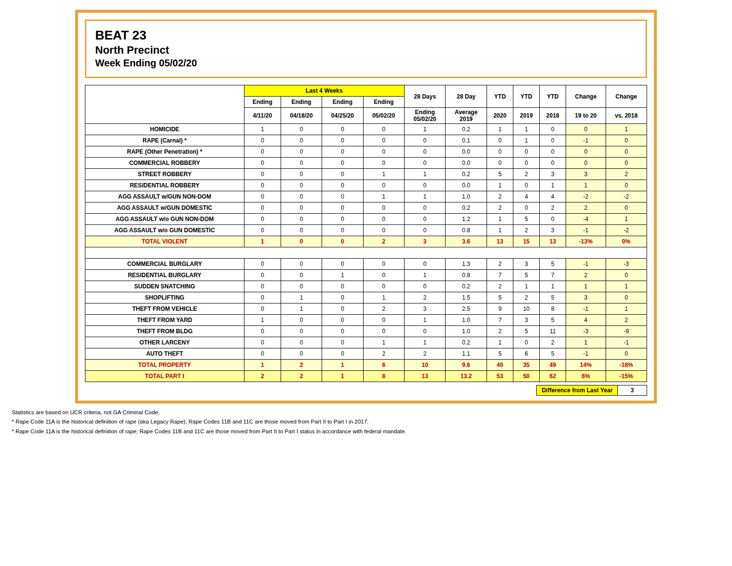BEAT 23
North Precinct
Week Ending 05/02/20
| | Last 4 Weeks | 28 Days | 28 Day | YTD | YTD | YTD | Change | Change |
| --- | --- | --- | --- | --- | --- | --- | --- | --- |
| Ending | Ending | Ending | Ending |
| 4/11/20 | 04/18/20 | 04/25/20 | 05/02/20 | Ending 05/02/20 | Average 2019 | 2020 | 2019 | 2018 | 19 to 20 | vs. 2018 |
| HOMICIDE | 1 | 0 | 0 | 0 | 1 | 0.2 | 1 | 1 | 0 | 0 | 1 |
| RAPE (Carnal) * | 0 | 0 | 0 | 0 | 0 | 0.1 | 0 | 1 | 0 | -1 | 0 |
| RAPE (Other Penetration) * | 0 | 0 | 0 | 0 | 0 | 0.0 | 0 | 0 | 0 | 0 | 0 |
| COMMERCIAL ROBBERY | 0 | 0 | 0 | 0 | 0 | 0.0 | 0 | 0 | 0 | 0 | 0 |
| STREET ROBBERY | 0 | 0 | 0 | 1 | 1 | 0.2 | 5 | 2 | 3 | 3 | 2 |
| RESIDENTIAL ROBBERY | 0 | 0 | 0 | 0 | 0 | 0.0 | 1 | 0 | 1 | 1 | 0 |
| AGG ASSAULT w/GUN NON-DOM | 0 | 0 | 0 | 1 | 1 | 1.0 | 2 | 4 | 4 | -2 | -2 |
| AGG ASSAULT w/GUN DOMESTIC | 0 | 0 | 0 | 0 | 0 | 0.2 | 2 | 0 | 2 | 2 | 0 |
| AGG ASSAULT w/o GUN NON-DOM | 0 | 0 | 0 | 0 | 0 | 1.2 | 1 | 5 | 0 | -4 | 1 |
| AGG ASSAULT w/o GUN DOMESTIC | 0 | 0 | 0 | 0 | 0 | 0.8 | 1 | 2 | 3 | -1 | -2 |
| TOTAL VIOLENT | 1 | 0 | 0 | 2 | 3 | 3.6 | 13 | 15 | 13 | -13% | 0% |
| COMMERCIAL BURGLARY | 0 | 0 | 0 | 0 | 0 | 1.3 | 2 | 3 | 5 | -1 | -3 |
| RESIDENTIAL BURGLARY | 0 | 0 | 1 | 0 | 1 | 0.8 | 7 | 5 | 7 | 2 | 0 |
| SUDDEN SNATCHING | 0 | 0 | 0 | 0 | 0 | 0.2 | 2 | 1 | 1 | 1 | 1 |
| SHOPLIFTING | 0 | 1 | 0 | 1 | 2 | 1.5 | 5 | 2 | 5 | 3 | 0 |
| THEFT FROM VEHICLE | 0 | 1 | 0 | 2 | 3 | 2.5 | 9 | 10 | 8 | -1 | 1 |
| THEFT FROM YARD | 1 | 0 | 0 | 0 | 1 | 1.0 | 7 | 3 | 5 | 4 | 2 |
| THEFT FROM BLDG | 0 | 0 | 0 | 0 | 0 | 1.0 | 2 | 5 | 11 | -3 | -9 |
| OTHER LARCENY | 0 | 0 | 0 | 1 | 1 | 0.2 | 1 | 0 | 2 | 1 | -1 |
| AUTO THEFT | 0 | 0 | 0 | 2 | 2 | 1.1 | 5 | 6 | 5 | -1 | 0 |
| TOTAL PROPERTY | 1 | 2 | 1 | 6 | 10 | 9.6 | 40 | 35 | 49 | 14% | -18% |
| TOTAL PART I | 2 | 2 | 1 | 8 | 13 | 13.2 | 53 | 50 | 62 | 6% | -15% |
Difference from Last Year
3
Statistics are based on UCR criteria, not GA Criminal Code.
* Rape Code 11A is the historical definition of rape (aka Legacy Rape); Rape Codes 11B and 11C are those moved from Part II to Part I in 2017.
* Rape Code 11A is the historical definition of rape; Rape Codes 11B and 11C are those moved from Part II to Part I status in accordance with federal mandate.